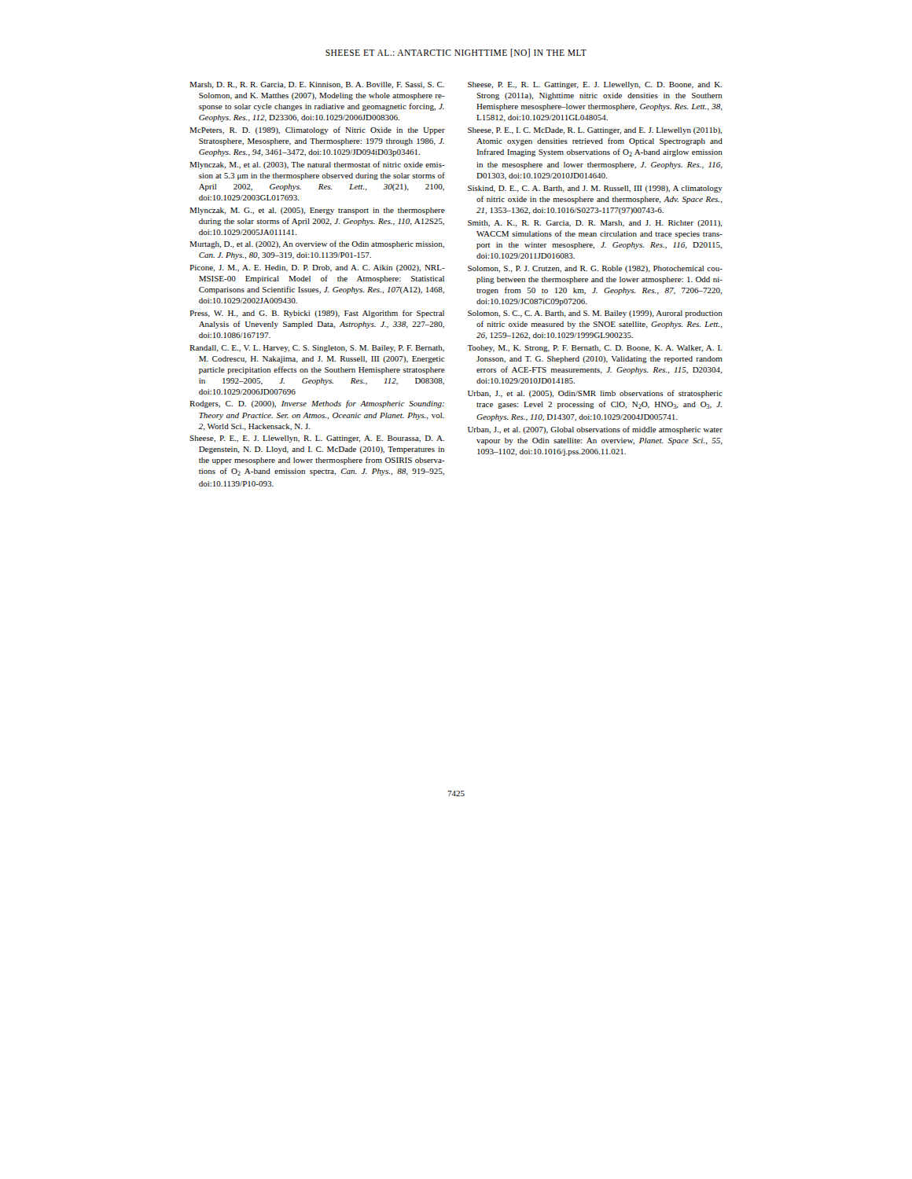Sheese et al.: Antarctic Nighttime [NO] in the MLT
Marsh, D. R., R. R. Garcia, D. E. Kinnison, B. A. Boville, F. Sassi, S. C. Solomon, and K. Matthes (2007), Modeling the whole atmosphere response to solar cycle changes in radiative and geomagnetic forcing, J. Geophys. Res., 112, D23306, doi:10.1029/2006JD008306.
McPeters, R. D. (1989), Climatology of Nitric Oxide in the Upper Stratosphere, Mesosphere, and Thermosphere: 1979 through 1986, J. Geophys. Res., 94, 3461–3472, doi:10.1029/JD094iD03p03461.
Mlynczak, M., et al. (2003), The natural thermostat of nitric oxide emission at 5.3 μm in the thermosphere observed during the solar storms of April 2002, Geophys. Res. Lett., 30(21), 2100, doi:10.1029/2003GL017693.
Mlynczak, M. G., et al. (2005), Energy transport in the thermosphere during the solar storms of April 2002, J. Geophys. Res., 110, A12S25, doi:10.1029/2005JA011141.
Murtagh, D., et al. (2002), An overview of the Odin atmospheric mission, Can. J. Phys., 80, 309–319, doi:10.1139/P01-157.
Picone, J. M., A. E. Hedin, D. P. Drob, and A. C. Aikin (2002), NRL-MSISE-00 Empirical Model of the Atmosphere: Statistical Comparisons and Scientific Issues, J. Geophys. Res., 107(A12), 1468, doi:10.1029/2002JA009430.
Press, W. H., and G. B. Rybicki (1989), Fast Algorithm for Spectral Analysis of Unevenly Sampled Data, Astrophys. J., 338, 227–280, doi:10.1086/167197.
Randall, C. E., V. L. Harvey, C. S. Singleton, S. M. Bailey, P. F. Bernath, M. Codrescu, H. Nakajima, and J. M. Russell, III (2007), Energetic particle precipitation effects on the Southern Hemisphere stratosphere in 1992–2005, J. Geophys. Res., 112, D08308, doi:10.1029/2006JD007696
Rodgers, C. D. (2000), Inverse Methods for Atmospheric Sounding: Theory and Practice. Ser. on Atmos., Oceanic and Planet. Phys., vol. 2, World Sci., Hackensack, N. J.
Sheese, P. E., E. J. Llewellyn, R. L. Gattinger, A. E. Bourassa, D. A. Degenstein, N. D. Lloyd, and I. C. McDade (2010), Temperatures in the upper mesosphere and lower thermosphere from OSIRIS observations of O2 A-band emission spectra, Can. J. Phys., 88, 919–925, doi:10.1139/P10-093.
Sheese, P. E., R. L. Gattinger, E. J. Llewellyn, C. D. Boone, and K. Strong (2011a), Nighttime nitric oxide densities in the Southern Hemisphere mesosphere–lower thermosphere, Geophys. Res. Lett., 38, L15812, doi:10.1029/2011GL048054.
Sheese, P. E., I. C. McDade, R. L. Gattinger, and E. J. Llewellyn (2011b), Atomic oxygen densities retrieved from Optical Spectrograph and Infrared Imaging System observations of O2 A-band airglow emission in the mesosphere and lower thermosphere, J. Geophys. Res., 116, D01303, doi:10.1029/2010JD014640.
Siskind, D. E., C. A. Barth, and J. M. Russell, III (1998), A climatology of nitric oxide in the mesosphere and thermosphere, Adv. Space Res., 21, 1353–1362, doi:10.1016/S0273-1177(97)00743-6.
Smith, A. K., R. R. Garcia, D. R. Marsh, and J. H. Richter (2011), WACCM simulations of the mean circulation and trace species transport in the winter mesosphere, J. Geophys. Res., 116, D20115, doi:10.1029/2011JD016083.
Solomon, S., P. J. Crutzen, and R. G. Roble (1982), Photochemical coupling between the thermosphere and the lower atmosphere: 1. Odd nitrogen from 50 to 120 km, J. Geophys. Res., 87, 7206–7220, doi:10.1029/JC087iC09p07206.
Solomon, S. C., C. A. Barth, and S. M. Bailey (1999), Auroral production of nitric oxide measured by the SNOE satellite, Geophys. Res. Lett., 26, 1259–1262, doi:10.1029/1999GL900235.
Toohey, M., K. Strong, P. F. Bernath, C. D. Boone, K. A. Walker, A. I. Jonsson, and T. G. Shepherd (2010), Validating the reported random errors of ACE-FTS measurements, J. Geophys. Res., 115, D20304, doi:10.1029/2010JD014185.
Urban, J., et al. (2005), Odin/SMR limb observations of stratospheric trace gases: Level 2 processing of ClO, N2O, HNO3, and O3, J. Geophys. Res., 110, D14307, doi:10.1029/2004JD005741.
Urban, J., et al. (2007), Global observations of middle atmospheric water vapour by the Odin satellite: An overview, Planet. Space Sci., 55, 1093–1102, doi:10.1016/j.pss.2006.11.021.
7425